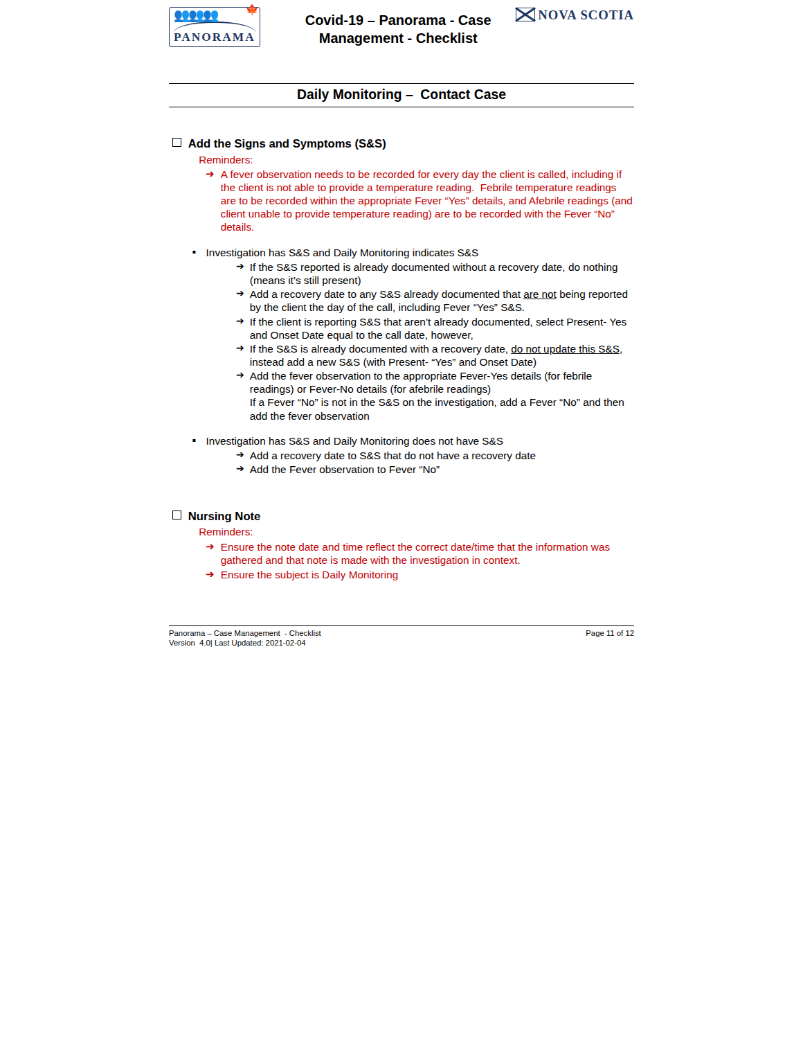🍁
👥👥👥
PANORAMA
Covid-19 – Panorama - Case
Management - Checklist
NOVA SCOTIA
Daily Monitoring – Contact Case
Add the Signs and Symptoms (S&S)
Reminders:
A fever observation needs to be recorded for every day the client is called, including if the client is not able to provide a temperature reading. Febrile temperature readings are to be recorded within the appropriate Fever “Yes” details, and Afebrile readings (and client unable to provide temperature reading) are to be recorded with the Fever “No” details.
Investigation has S&S and Daily Monitoring indicates S&S
If the S&S reported is already documented without a recovery date, do nothing (means it’s still present)
Add a recovery date to any S&S already documented that are not being reported by the client the day of the call, including Fever “Yes” S&S.
If the client is reporting S&S that aren’t already documented, select Present- Yes and Onset Date equal to the call date, however,
If the S&S is already documented with a recovery date, do not update this S&S, instead add a new S&S (with Present- “Yes” and Onset Date)
Add the fever observation to the appropriate Fever-Yes details (for febrile readings) or Fever-No details (for afebrile readings)
If a Fever “No” is not in the S&S on the investigation, add a Fever “No” and then add the fever observation
Investigation has S&S and Daily Monitoring does not have S&S
Add a recovery date to S&S that do not have a recovery date
Add the Fever observation to Fever “No”
Nursing Note
Reminders:
Ensure the note date and time reflect the correct date/time that the information was gathered and that note is made with the investigation in context.
Ensure the subject is Daily Monitoring
Panorama – Case Management - Checklist
Version 4.0| Last Updated: 2021-02-04
Page 11 of 12